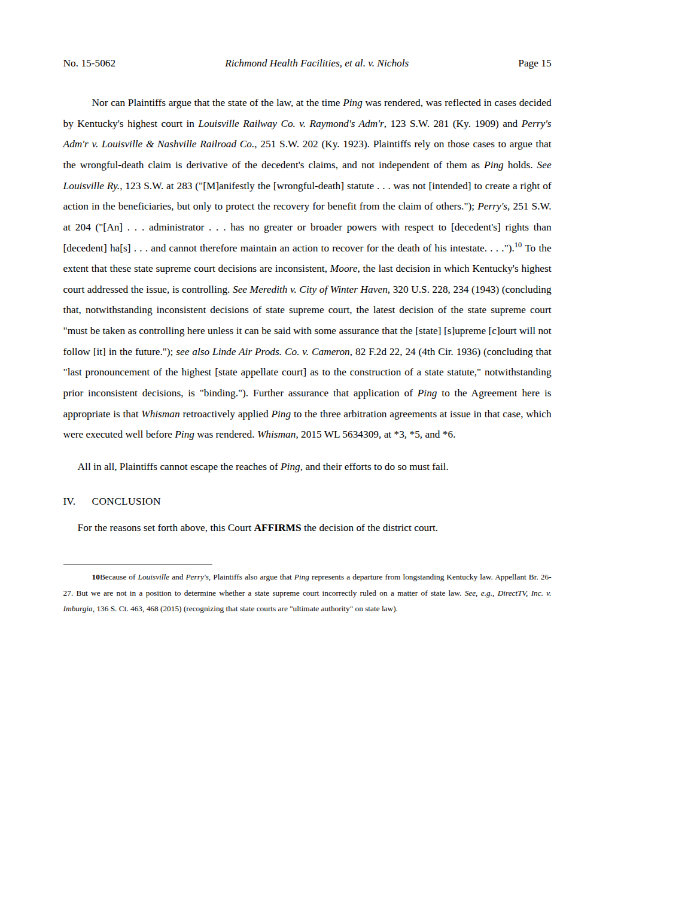No. 15-5062 Richmond Health Facilities, et al. v. Nichols Page 15
Nor can Plaintiffs argue that the state of the law, at the time Ping was rendered, was reflected in cases decided by Kentucky's highest court in Louisville Railway Co. v. Raymond's Adm'r, 123 S.W. 281 (Ky. 1909) and Perry's Adm'r v. Louisville & Nashville Railroad Co., 251 S.W. 202 (Ky. 1923). Plaintiffs rely on those cases to argue that the wrongful-death claim is derivative of the decedent's claims, and not independent of them as Ping holds. See Louisville Ry., 123 S.W. at 283 ("[M]anifestly the [wrongful-death] statute . . . was not [intended] to create a right of action in the beneficiaries, but only to protect the recovery for benefit from the claim of others."); Perry's, 251 S.W. at 204 ("[An] . . . administrator . . . has no greater or broader powers with respect to [decedent's] rights than [decedent] ha[s] . . . and cannot therefore maintain an action to recover for the death of his intestate. . . .").10 To the extent that these state supreme court decisions are inconsistent, Moore, the last decision in which Kentucky's highest court addressed the issue, is controlling. See Meredith v. City of Winter Haven, 320 U.S. 228, 234 (1943) (concluding that, notwithstanding inconsistent decisions of state supreme court, the latest decision of the state supreme court "must be taken as controlling here unless it can be said with some assurance that the [state] [s]upreme [c]ourt will not follow [it] in the future."); see also Linde Air Prods. Co. v. Cameron, 82 F.2d 22, 24 (4th Cir. 1936) (concluding that "last pronouncement of the highest [state appellate court] as to the construction of a state statute," notwithstanding prior inconsistent decisions, is "binding."). Further assurance that application of Ping to the Agreement here is appropriate is that Whisman retroactively applied Ping to the three arbitration agreements at issue in that case, which were executed well before Ping was rendered. Whisman, 2015 WL 5634309, at *3, *5, and *6.
All in all, Plaintiffs cannot escape the reaches of Ping, and their efforts to do so must fail.
IV. CONCLUSION
For the reasons set forth above, this Court AFFIRMS the decision of the district court.
10 Because of Louisville and Perry's, Plaintiffs also argue that Ping represents a departure from longstanding Kentucky law. Appellant Br. 26-27. But we are not in a position to determine whether a state supreme court incorrectly ruled on a matter of state law. See, e.g., DirectTV, Inc. v. Imburgia, 136 S. Ct. 463, 468 (2015) (recognizing that state courts are "ultimate authority" on state law).